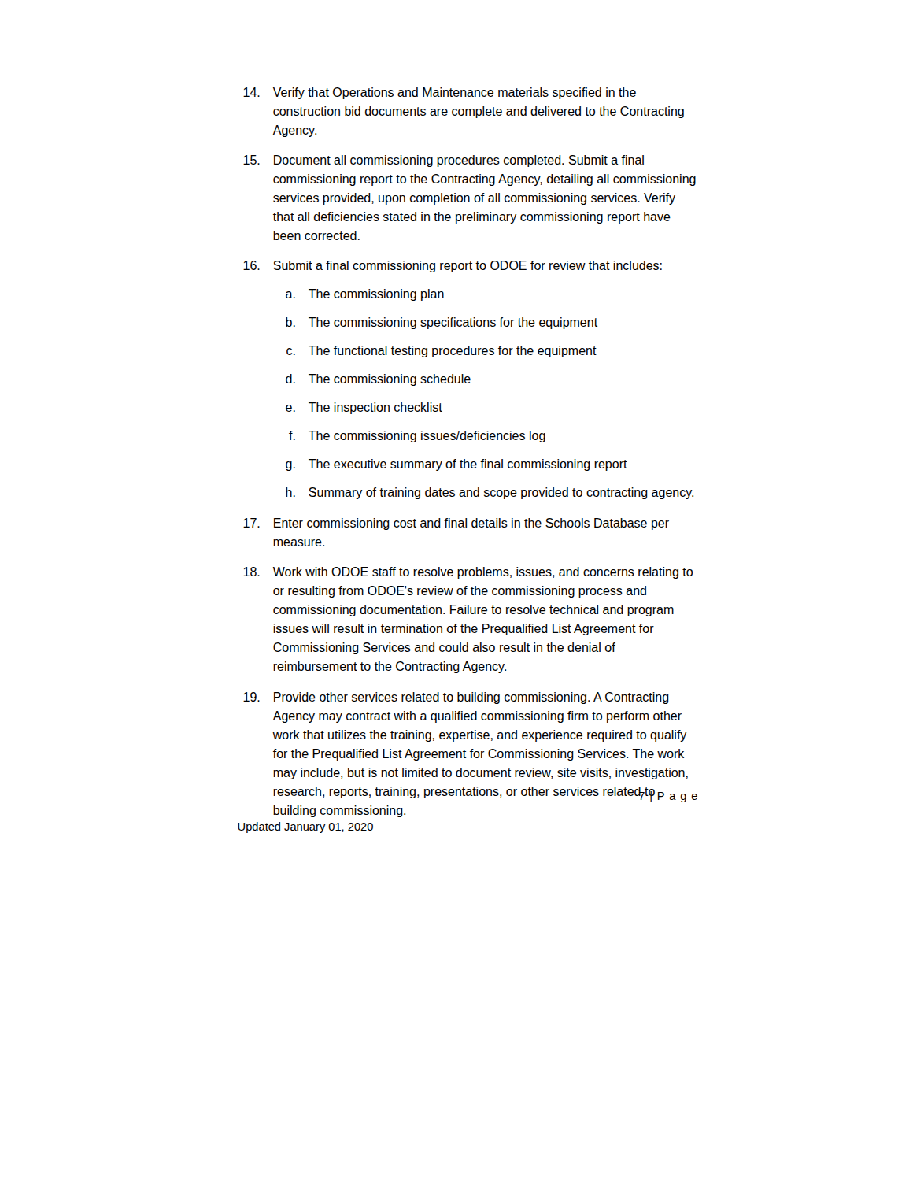Verify that Operations and Maintenance materials specified in the construction bid documents are complete and delivered to the Contracting Agency.
Document all commissioning procedures completed. Submit a final commissioning report to the Contracting Agency, detailing all commissioning services provided, upon completion of all commissioning services. Verify that all deficiencies stated in the preliminary commissioning report have been corrected.
Submit a final commissioning report to ODOE for review that includes:
The commissioning plan
The commissioning specifications for the equipment
The functional testing procedures for the equipment
The commissioning schedule
The inspection checklist
The commissioning issues/deficiencies log
The executive summary of the final commissioning report
Summary of training dates and scope provided to contracting agency.
Enter commissioning cost and final details in the Schools Database per measure.
Work with ODOE staff to resolve problems, issues, and concerns relating to or resulting from ODOE's review of the commissioning process and commissioning documentation. Failure to resolve technical and program issues will result in termination of the Prequalified List Agreement for Commissioning Services and could also result in the denial of reimbursement to the Contracting Agency.
Provide other services related to building commissioning. A Contracting Agency may contract with a qualified commissioning firm to perform other work that utilizes the training, expertise, and experience required to qualify for the Prequalified List Agreement for Commissioning Services. The work may include, but is not limited to document review, site visits, investigation, research, reports, training, presentations, or other services related to building commissioning.
7 | P a g e
Updated January 01, 2020